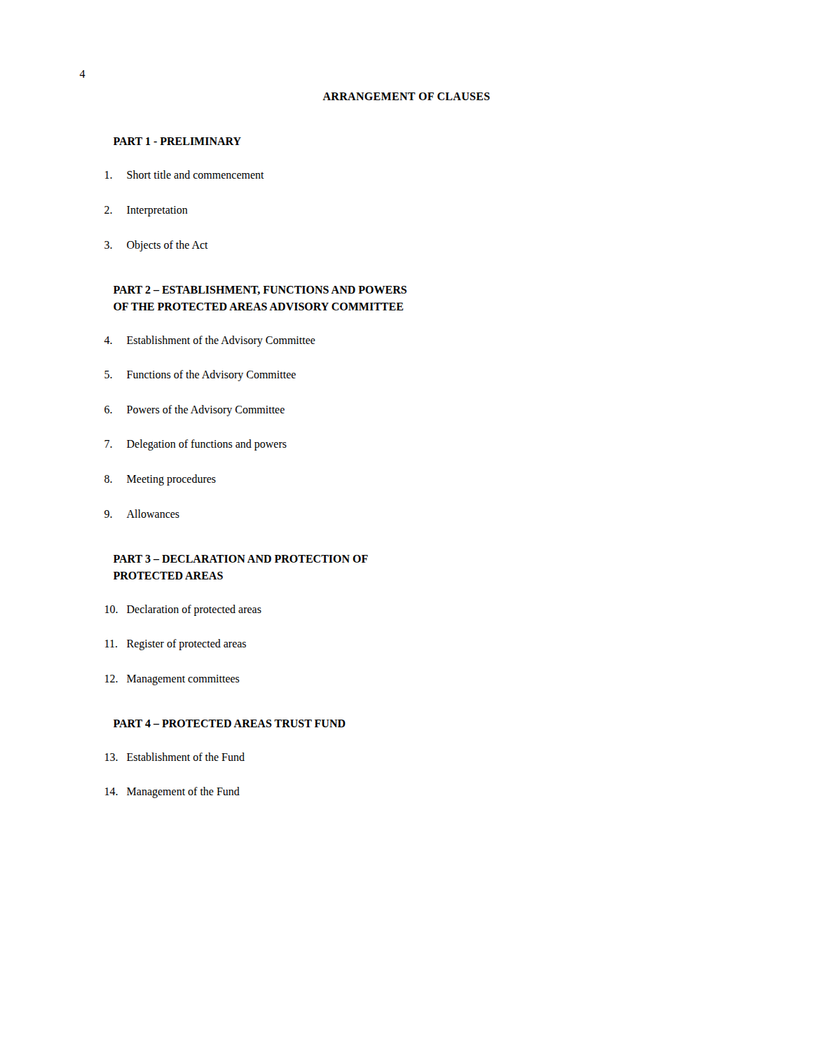4
ARRANGEMENT OF CLAUSES
PART 1 - PRELIMINARY
1. Short title and commencement
2. Interpretation
3. Objects of the Act
PART 2 – ESTABLISHMENT, FUNCTIONS AND POWERS
OF THE PROTECTED AREAS ADVISORY COMMITTEE
4. Establishment of the Advisory Committee
5. Functions of the Advisory Committee
6. Powers of the Advisory Committee
7. Delegation of functions and powers
8. Meeting procedures
9. Allowances
PART 3 – DECLARATION AND PROTECTION OF
PROTECTED AREAS
10. Declaration of protected areas
11. Register of protected areas
12. Management committees
PART 4 – PROTECTED AREAS TRUST FUND
13. Establishment of the Fund
14. Management of the Fund